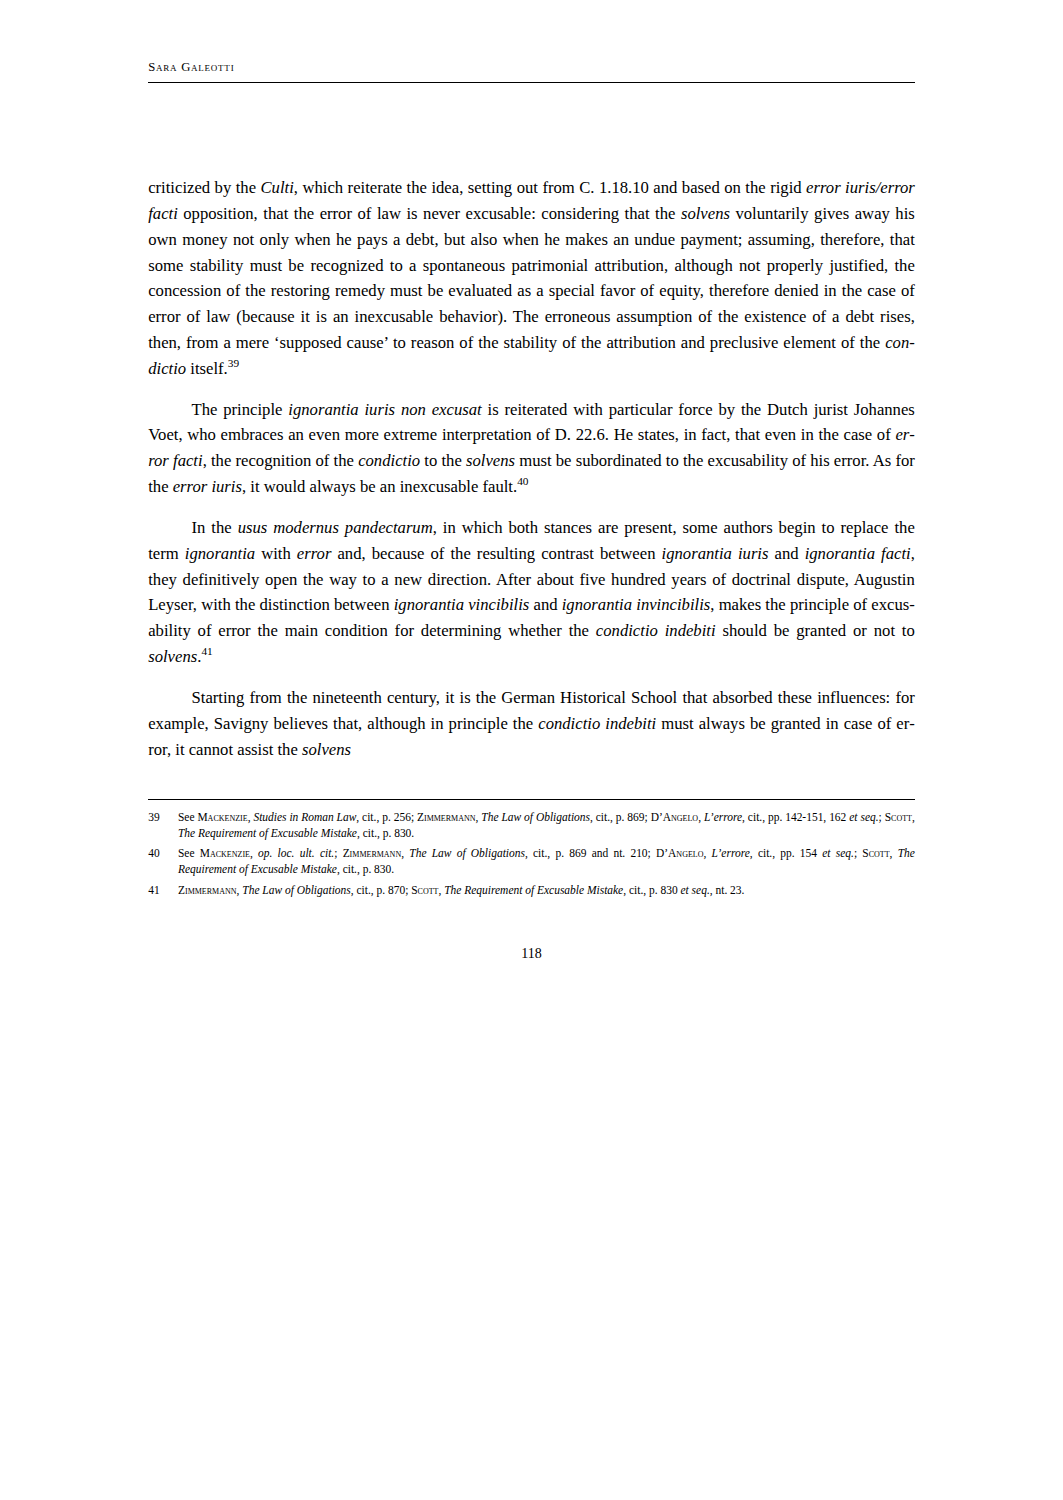Sara Galeotti
criticized by the Culti, which reiterate the idea, setting out from C. 1.18.10 and based on the rigid error iuris/error facti opposition, that the error of law is never excusable: considering that the solvens voluntarily gives away his own money not only when he pays a debt, but also when he makes an undue payment; assuming, therefore, that some stability must be recognized to a spontaneous patrimonial attribution, although not properly justified, the concession of the restoring remedy must be evaluated as a special favor of equity, therefore denied in the case of error of law (because it is an inexcusable behavior). The erroneous assumption of the existence of a debt rises, then, from a mere ‘supposed cause’ to reason of the stability of the attribution and preclusive element of the condictio itself.39
The principle ignorantia iuris non excusat is reiterated with particular force by the Dutch jurist Johannes Voet, who embraces an even more extreme interpretation of D. 22.6. He states, in fact, that even in the case of error facti, the recognition of the condictio to the solvens must be subordinated to the excusability of his error. As for the error iuris, it would always be an inexcusable fault.40
In the usus modernus pandectarum, in which both stances are present, some authors begin to replace the term ignorantia with error and, because of the resulting contrast between ignorantia iuris and ignorantia facti, they definitively open the way to a new direction. After about five hundred years of doctrinal dispute, Augustin Leyser, with the distinction between ignorantia vincibilis and ignorantia invincibilis, makes the principle of excusability of error the main condition for determining whether the condictio indebiti should be granted or not to solvens.41
Starting from the nineteenth century, it is the German Historical School that absorbed these influences: for example, Savigny believes that, although in principle the condictio indebiti must always be granted in case of error, it cannot assist the solvens
39 See Mackenzie, Studies in Roman Law, cit., p. 256; Zimmermann, The Law of Obligations, cit., p. 869; D’Angelo, L’errore, cit., pp. 142-151, 162 et seq.; Scott, The Requirement of Excusable Mistake, cit., p. 830.
40 See Mackenzie, op. loc. ult. cit.; Zimmermann, The Law of Obligations, cit., p. 869 and nt. 210; D’Angelo, L’errore, cit., pp. 154 et seq.; Scott, The Requirement of Excusable Mistake, cit., p. 830.
41 Zimmermann, The Law of Obligations, cit., p. 870; Scott, The Requirement of Excusable Mistake, cit., p. 830 et seq., nt. 23.
118